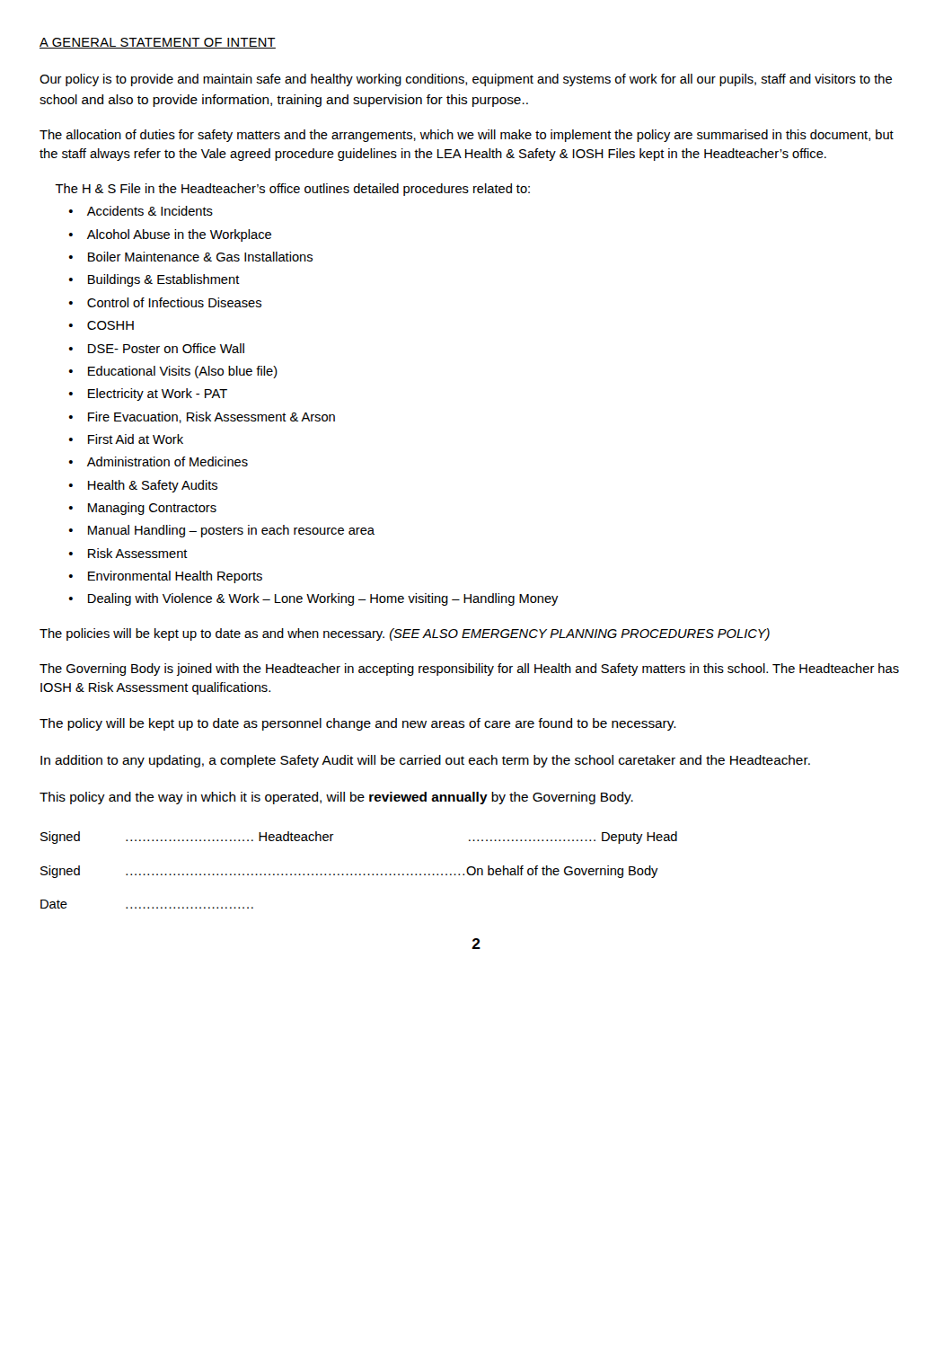A GENERAL STATEMENT OF INTENT
Our policy is to provide and maintain safe and healthy working conditions, equipment and systems of work for all our pupils, staff and visitors to the school and also to provide information, training and supervision for this purpose..
The allocation of duties for safety matters and the arrangements, which we will make to implement the policy are summarised in this document, but the staff always refer to the Vale agreed procedure guidelines in the LEA Health & Safety & IOSH Files kept in the Headteacher’s office.
The H & S File in the Headteacher’s office outlines detailed procedures related to:
Accidents & Incidents
Alcohol Abuse in the Workplace
Boiler Maintenance & Gas Installations
Buildings & Establishment
Control of Infectious Diseases
COSHH
DSE- Poster on Office Wall
Educational Visits (Also blue file)
Electricity at Work - PAT
Fire Evacuation, Risk Assessment & Arson
First Aid at Work
Administration of Medicines
Health & Safety Audits
Managing Contractors
Manual Handling – posters in each resource area
Risk Assessment
Environmental Health Reports
Dealing with Violence & Work – Lone Working – Home visiting – Handling Money
The policies will be kept up to date as and when necessary. (SEE ALSO EMERGENCY PLANNING PROCEDURES POLICY)
The Governing Body is joined with the Headteacher in accepting responsibility for all Health and Safety matters in this school. The Headteacher has IOSH & Risk Assessment qualifications.
The policy will be kept up to date as personnel change and new areas of care are found to be necessary.
In addition to any updating, a complete Safety Audit will be carried out each term by the school caretaker and the Headteacher.
This policy and the way in which it is operated, will be reviewed annually by the Governing Body.
Signed .............................. Headteacher .............................. Deputy Head
Signed ............................................................................... On behalf of the Governing Body
Date ..............................
2